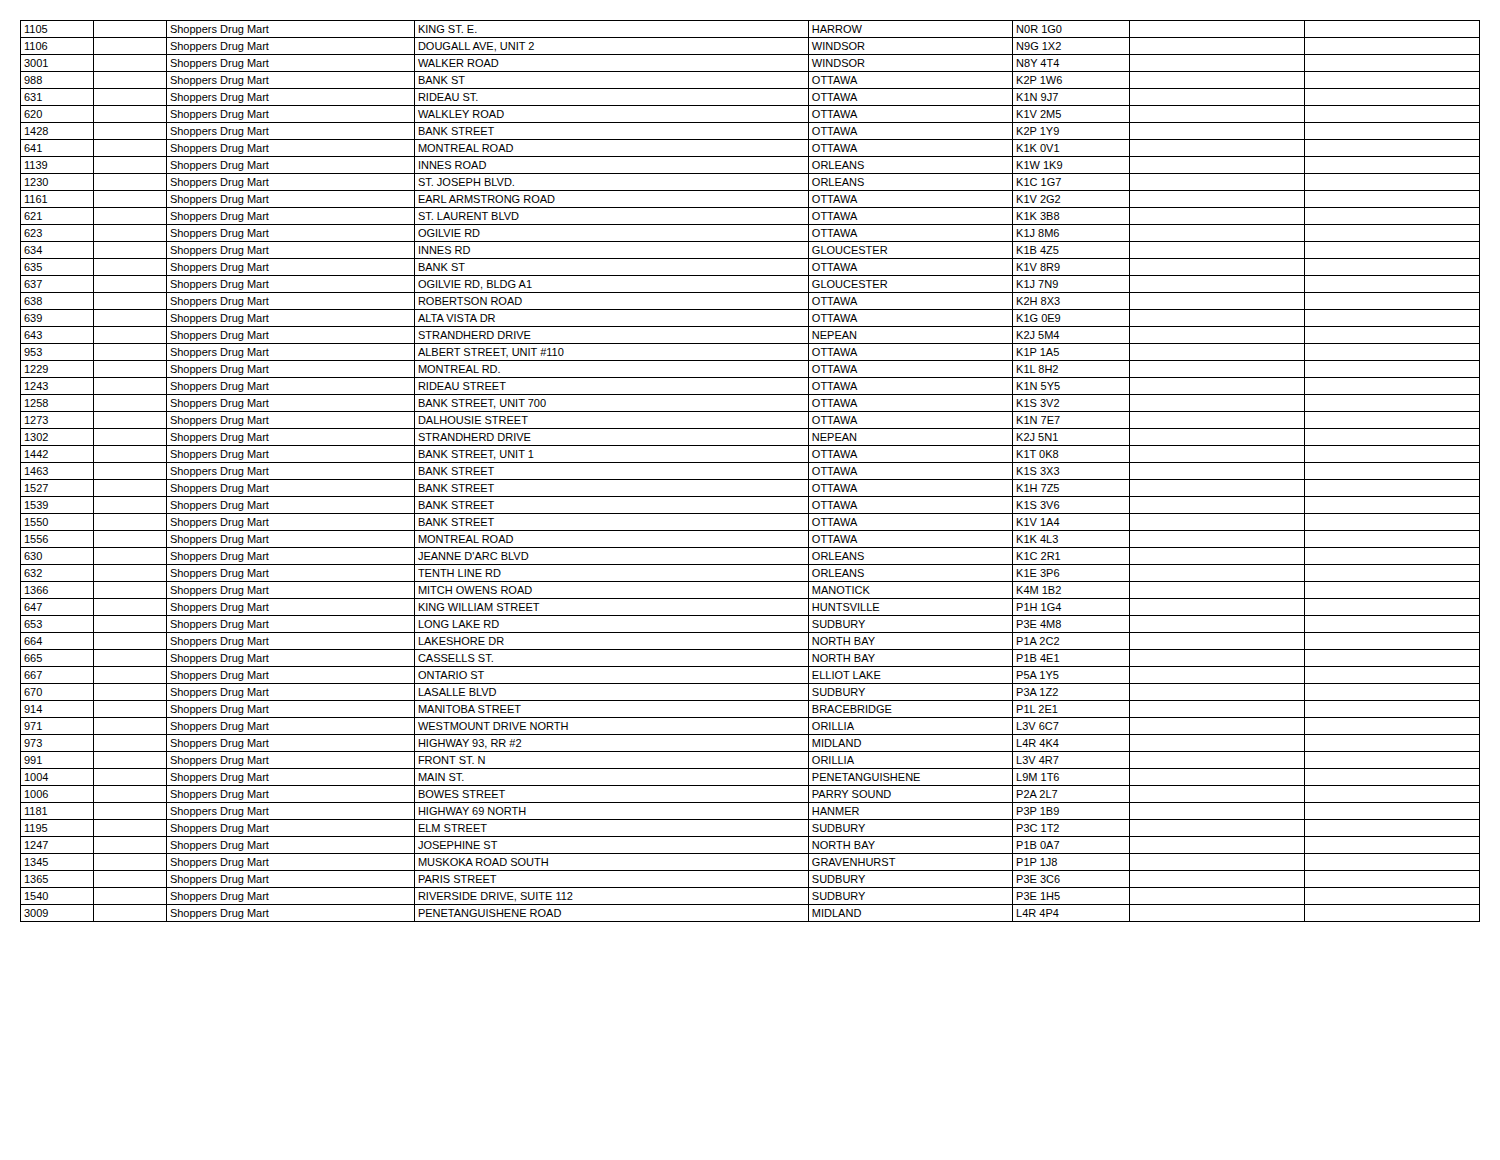| 1105 | | Shoppers Drug Mart | KING ST. E. | HARROW | N0R 1G0 | | |
| 1106 | | Shoppers Drug Mart | DOUGALL AVE, UNIT 2 | WINDSOR | N9G 1X2 | | |
| 3001 | | Shoppers Drug Mart | WALKER ROAD | WINDSOR | N8Y 4T4 | | |
| 988 | | Shoppers Drug Mart | BANK ST | OTTAWA | K2P 1W6 | | |
| 631 | | Shoppers Drug Mart | RIDEAU ST. | OTTAWA | K1N 9J7 | | |
| 620 | | Shoppers Drug Mart | WALKLEY ROAD | OTTAWA | K1V 2M5 | | |
| 1428 | | Shoppers Drug Mart | BANK STREET | OTTAWA | K2P 1Y9 | | |
| 641 | | Shoppers Drug Mart | MONTREAL ROAD | OTTAWA | K1K 0V1 | | |
| 1139 | | Shoppers Drug Mart | INNES ROAD | ORLEANS | K1W 1K9 | | |
| 1230 | | Shoppers Drug Mart | ST. JOSEPH BLVD. | ORLEANS | K1C 1G7 | | |
| 1161 | | Shoppers Drug Mart | EARL ARMSTRONG ROAD | OTTAWA | K1V 2G2 | | |
| 621 | | Shoppers Drug Mart | ST. LAURENT BLVD | OTTAWA | K1K 3B8 | | |
| 623 | | Shoppers Drug Mart | OGILVIE RD | OTTAWA | K1J 8M6 | | |
| 634 | | Shoppers Drug Mart | INNES RD | GLOUCESTER | K1B 4Z5 | | |
| 635 | | Shoppers Drug Mart | BANK ST | OTTAWA | K1V 8R9 | | |
| 637 | | Shoppers Drug Mart | OGILVIE RD, BLDG A1 | GLOUCESTER | K1J 7N9 | | |
| 638 | | Shoppers Drug Mart | ROBERTSON ROAD | OTTAWA | K2H 8X3 | | |
| 639 | | Shoppers Drug Mart | ALTA VISTA DR | OTTAWA | K1G 0E9 | | |
| 643 | | Shoppers Drug Mart | STRANDHERD DRIVE | NEPEAN | K2J 5M4 | | |
| 953 | | Shoppers Drug Mart | ALBERT STREET, UNIT #110 | OTTAWA | K1P 1A5 | | |
| 1229 | | Shoppers Drug Mart | MONTREAL RD. | OTTAWA | K1L 8H2 | | |
| 1243 | | Shoppers Drug Mart | RIDEAU STREET | OTTAWA | K1N 5Y5 | | |
| 1258 | | Shoppers Drug Mart | BANK STREET, UNIT 700 | OTTAWA | K1S 3V2 | | |
| 1273 | | Shoppers Drug Mart | DALHOUSIE STREET | OTTAWA | K1N 7E7 | | |
| 1302 | | Shoppers Drug Mart | STRANDHERD DRIVE | NEPEAN | K2J 5N1 | | |
| 1442 | | Shoppers Drug Mart | BANK STREET, UNIT 1 | OTTAWA | K1T 0K8 | | |
| 1463 | | Shoppers Drug Mart | BANK STREET | OTTAWA | K1S 3X3 | | |
| 1527 | | Shoppers Drug Mart | BANK STREET | OTTAWA | K1H 7Z5 | | |
| 1539 | | Shoppers Drug Mart | BANK STREET | OTTAWA | K1S 3V6 | | |
| 1550 | | Shoppers Drug Mart | BANK STREET | OTTAWA | K1V 1A4 | | |
| 1556 | | Shoppers Drug Mart | MONTREAL ROAD | OTTAWA | K1K 4L3 | | |
| 630 | | Shoppers Drug Mart | JEANNE D'ARC BLVD | ORLEANS | K1C 2R1 | | |
| 632 | | Shoppers Drug Mart | TENTH LINE RD | ORLEANS | K1E 3P6 | | |
| 1366 | | Shoppers Drug Mart | MITCH OWENS ROAD | MANOTICK | K4M 1B2 | | |
| 647 | | Shoppers Drug Mart | KING WILLIAM STREET | HUNTSVILLE | P1H 1G4 | | |
| 653 | | Shoppers Drug Mart | LONG LAKE RD | SUDBURY | P3E 4M8 | | |
| 664 | | Shoppers Drug Mart | LAKESHORE DR | NORTH BAY | P1A 2C2 | | |
| 665 | | Shoppers Drug Mart | CASSELLS ST. | NORTH BAY | P1B 4E1 | | |
| 667 | | Shoppers Drug Mart | ONTARIO ST | ELLIOT LAKE | P5A 1Y5 | | |
| 670 | | Shoppers Drug Mart | LASALLE BLVD | SUDBURY | P3A 1Z2 | | |
| 914 | | Shoppers Drug Mart | MANITOBA STREET | BRACEBRIDGE | P1L 2E1 | | |
| 971 | | Shoppers Drug Mart | WESTMOUNT DRIVE NORTH | ORILLIA | L3V 6C7 | | |
| 973 | | Shoppers Drug Mart | HIGHWAY 93, RR #2 | MIDLAND | L4R 4K4 | | |
| 991 | | Shoppers Drug Mart | FRONT ST. N | ORILLIA | L3V 4R7 | | |
| 1004 | | Shoppers Drug Mart | MAIN ST. | PENETANGUISHENE | L9M 1T6 | | |
| 1006 | | Shoppers Drug Mart | BOWES STREET | PARRY SOUND | P2A 2L7 | | |
| 1181 | | Shoppers Drug Mart | HIGHWAY 69 NORTH | HANMER | P3P 1B9 | | |
| 1195 | | Shoppers Drug Mart | ELM STREET | SUDBURY | P3C 1T2 | | |
| 1247 | | Shoppers Drug Mart | JOSEPHINE ST | NORTH BAY | P1B 0A7 | | |
| 1345 | | Shoppers Drug Mart | MUSKOKA ROAD SOUTH | GRAVENHURST | P1P 1J8 | | |
| 1365 | | Shoppers Drug Mart | PARIS STREET | SUDBURY | P3E 3C6 | | |
| 1540 | | Shoppers Drug Mart | RIVERSIDE DRIVE, SUITE 112 | SUDBURY | P3E 1H5 | | |
| 3009 | | Shoppers Drug Mart | PENETANGUISHENE ROAD | MIDLAND | L4R 4P4 | | |